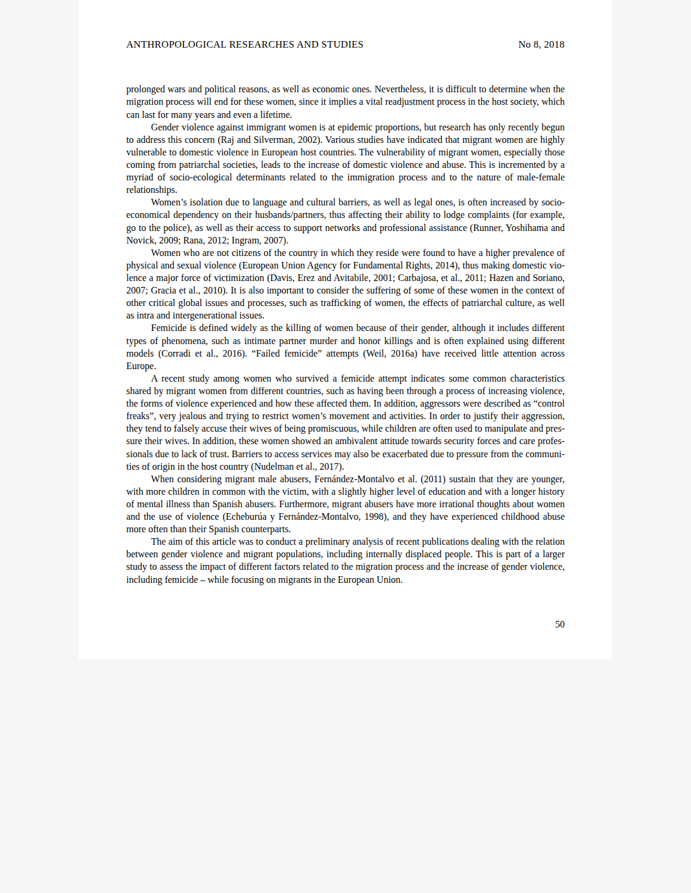Anthropological Researches and Studies No 8, 2018
prolonged wars and political reasons, as well as economic ones. Nevertheless, it is difficult to determine when the migration process will end for these women, since it implies a vital readjustment process in the host society, which can last for many years and even a lifetime.
Gender violence against immigrant women is at epidemic proportions, but research has only recently begun to address this concern (Raj and Silverman, 2002). Various studies have indicated that migrant women are highly vulnerable to domestic violence in European host countries. The vulnerability of migrant women, especially those coming from patriarchal societies, leads to the increase of domestic violence and abuse. This is incremented by a myriad of socio-ecological determinants related to the immigration process and to the nature of male-female relationships.
Women’s isolation due to language and cultural barriers, as well as legal ones, is often increased by socio-economical dependency on their husbands/partners, thus affecting their ability to lodge complaints (for example, go to the police), as well as their access to support networks and professional assistance (Runner, Yoshihama and Novick, 2009; Rana, 2012; Ingram, 2007).
Women who are not citizens of the country in which they reside were found to have a higher prevalence of physical and sexual violence (European Union Agency for Fundamental Rights, 2014), thus making domestic violence a major force of victimization (Davis, Erez and Avitabile, 2001; Carbajosa, et al., 2011; Hazen and Soriano, 2007; Gracia et al., 2010). It is also important to consider the suffering of some of these women in the context of other critical global issues and processes, such as trafficking of women, the effects of patriarchal culture, as well as intra and intergenerational issues.
Femicide is defined widely as the killing of women because of their gender, although it includes different types of phenomena, such as intimate partner murder and honor killings and is often explained using different models (Corradi et al., 2016). “Failed femicide” attempts (Weil, 2016a) have received little attention across Europe.
A recent study among women who survived a femicide attempt indicates some common characteristics shared by migrant women from different countries, such as having been through a process of increasing violence, the forms of violence experienced and how these affected them. In addition, aggressors were described as “control freaks”, very jealous and trying to restrict women’s movement and activities. In order to justify their aggression, they tend to falsely accuse their wives of being promiscuous, while children are often used to manipulate and pressure their wives. In addition, these women showed an ambivalent attitude towards security forces and care professionals due to lack of trust. Barriers to access services may also be exacerbated due to pressure from the communities of origin in the host country (Nudelman et al., 2017).
When considering migrant male abusers, Fernández-Montalvo et al. (2011) sustain that they are younger, with more children in common with the victim, with a slightly higher level of education and with a longer history of mental illness than Spanish abusers. Furthermore, migrant abusers have more irrational thoughts about women and the use of violence (Echeburúa y Fernández-Montalvo, 1998), and they have experienced childhood abuse more often than their Spanish counterparts.
The aim of this article was to conduct a preliminary analysis of recent publications dealing with the relation between gender violence and migrant populations, including internally displaced people. This is part of a larger study to assess the impact of different factors related to the migration process and the increase of gender violence, including femicide – while focusing on migrants in the European Union.
50